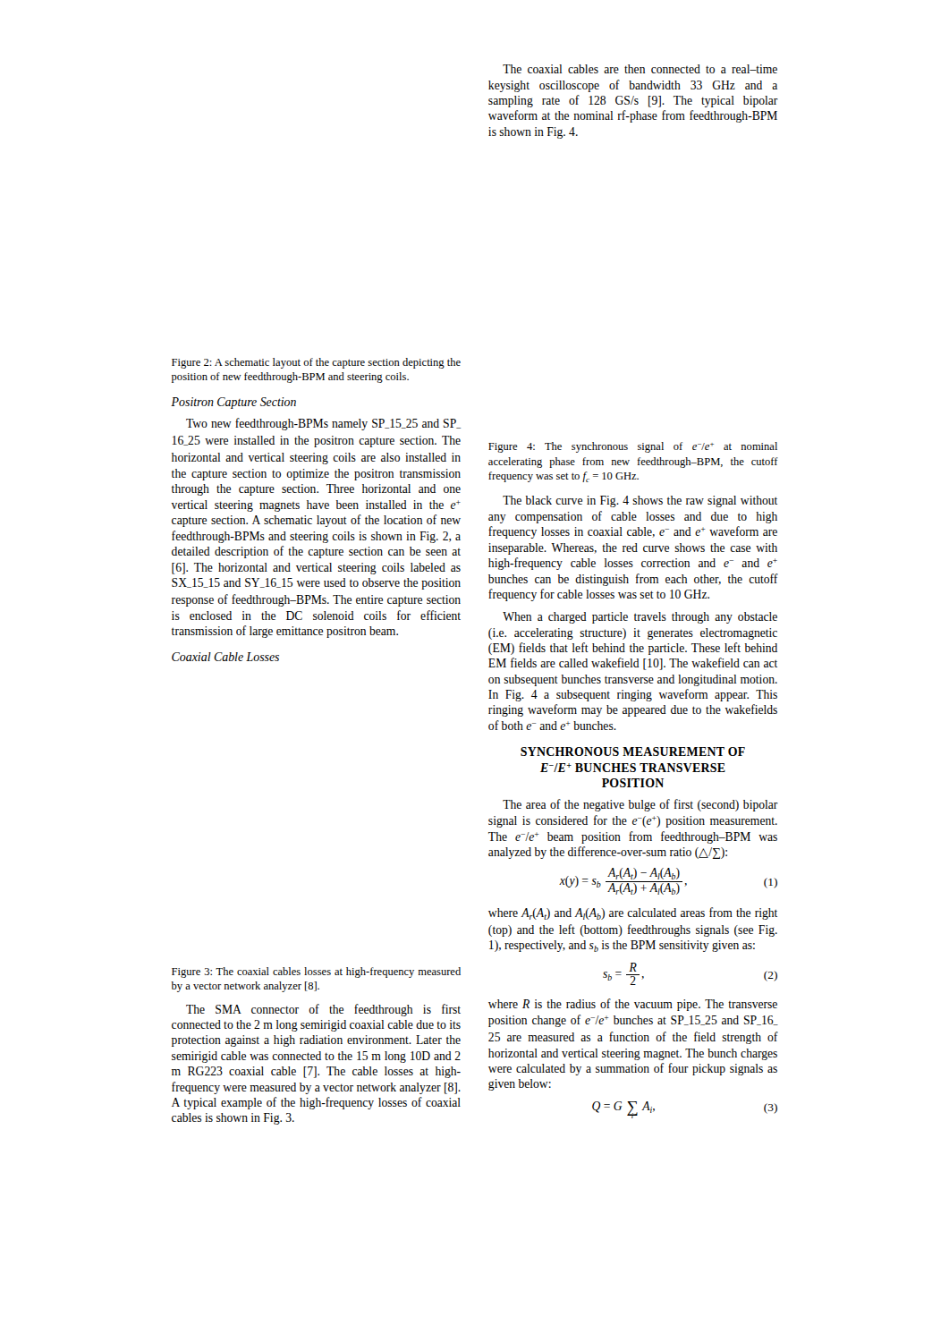Figure 2: A schematic layout of the capture section depicting the position of new feedthrough-BPM and steering coils.
Positron Capture Section
Two new feedthrough-BPMs namely SP–15–25 and SP–16–25 were installed in the positron capture section. The horizontal and vertical steering coils are also installed in the capture section to optimize the positron transmission through the capture section. Three horizontal and one vertical steering magnets have been installed in the e+ capture section. A schematic layout of the location of new feedthrough-BPMs and steering coils is shown in Fig. 2, a detailed description of the capture section can be seen at [6]. The horizontal and vertical steering coils labeled as SX–15–15 and SY–16–15 were used to observe the position response of feedthrough–BPMs. The entire capture section is enclosed in the DC solenoid coils for efficient transmission of large emittance positron beam.
Coaxial Cable Losses
Figure 3: The coaxial cables losses at high-frequency measured by a vector network analyzer [8].
The SMA connector of the feedthrough is first connected to the 2 m long semirigid coaxial cable due to its protection against a high radiation environment. Later the semirigid cable was connected to the 15 m long 10D and 2 m RG223 coaxial cable [7]. The cable losses at high-frequency were measured by a vector network analyzer [8]. A typical example of the high-frequency losses of coaxial cables is shown in Fig. 3.
The coaxial cables are then connected to a real–time keysight oscilloscope of bandwidth 33 GHz and a sampling rate of 128 GS/s [9]. The typical bipolar waveform at the nominal rf-phase from feedthrough-BPM is shown in Fig. 4.
Figure 4: The synchronous signal of e−/e+ at nominal accelerating phase from new feedthrough–BPM, the cutoff frequency was set to fc = 10 GHz.
The black curve in Fig. 4 shows the raw signal without any compensation of cable losses and due to high frequency losses in coaxial cable, e− and e+ waveform are inseparable. Whereas, the red curve shows the case with high-frequency cable losses correction and e− and e+ bunches can be distinguish from each other, the cutoff frequency for cable losses was set to 10 GHz.
When a charged particle travels through any obstacle (i.e. accelerating structure) it generates electromagnetic (EM) fields that left behind the particle. These left behind EM fields are called wakefield [10]. The wakefield can act on subsequent bunches transverse and longitudinal motion. In Fig. 4 a subsequent ringing waveform appear. This ringing waveform may be appeared due to the wakefields of both e− and e+ bunches.
Synchronous Measurement of
e−/e+ Bunches Transverse
Position
The area of the negative bulge of first (second) bipolar signal is considered for the e−(e+) position measurement. The e−/e+ beam position from feedthrough–BPM was analyzed by the difference-over-sum ratio (△/∑):
x(y) = sb Ar(At) − Al(Ab) Ar(At) + Al(Ab) ,
(1)
where Ar(At) and Al(Ab) are calculated areas from the right (top) and the left (bottom) feedthroughs signals (see Fig. 1), respectively, and sb is the BPM sensitivity given as:
sb = R 2 ,
(2)
where R is the radius of the vacuum pipe. The transverse position change of e−/e+ bunches at SP–15–25 and SP–16–25 are measured as a function of the field strength of horizontal and vertical steering magnet. The bunch charges were calculated by a summation of four pickup signals as given below:
Q = G ∑i Ai,
(3)